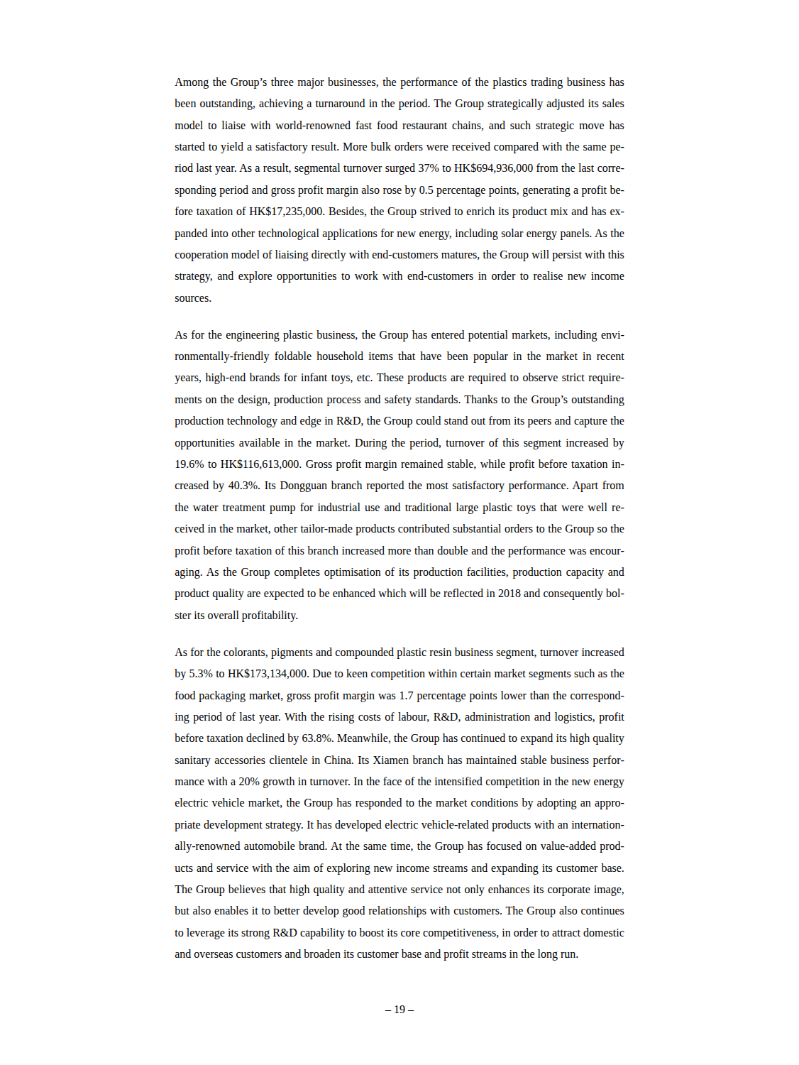Among the Group’s three major businesses, the performance of the plastics trading business has been outstanding, achieving a turnaround in the period. The Group strategically adjusted its sales model to liaise with world-renowned fast food restaurant chains, and such strategic move has started to yield a satisfactory result. More bulk orders were received compared with the same period last year. As a result, segmental turnover surged 37% to HK$694,936,000 from the last corresponding period and gross profit margin also rose by 0.5 percentage points, generating a profit before taxation of HK$17,235,000. Besides, the Group strived to enrich its product mix and has expanded into other technological applications for new energy, including solar energy panels. As the cooperation model of liaising directly with end-customers matures, the Group will persist with this strategy, and explore opportunities to work with end-customers in order to realise new income sources.
As for the engineering plastic business, the Group has entered potential markets, including environmentally-friendly foldable household items that have been popular in the market in recent years, high-end brands for infant toys, etc. These products are required to observe strict requirements on the design, production process and safety standards. Thanks to the Group’s outstanding production technology and edge in R&D, the Group could stand out from its peers and capture the opportunities available in the market. During the period, turnover of this segment increased by 19.6% to HK$116,613,000. Gross profit margin remained stable, while profit before taxation increased by 40.3%. Its Dongguan branch reported the most satisfactory performance. Apart from the water treatment pump for industrial use and traditional large plastic toys that were well received in the market, other tailor-made products contributed substantial orders to the Group so the profit before taxation of this branch increased more than double and the performance was encouraging. As the Group completes optimisation of its production facilities, production capacity and product quality are expected to be enhanced which will be reflected in 2018 and consequently bolster its overall profitability.
As for the colorants, pigments and compounded plastic resin business segment, turnover increased by 5.3% to HK$173,134,000. Due to keen competition within certain market segments such as the food packaging market, gross profit margin was 1.7 percentage points lower than the corresponding period of last year. With the rising costs of labour, R&D, administration and logistics, profit before taxation declined by 63.8%. Meanwhile, the Group has continued to expand its high quality sanitary accessories clientele in China. Its Xiamen branch has maintained stable business performance with a 20% growth in turnover. In the face of the intensified competition in the new energy electric vehicle market, the Group has responded to the market conditions by adopting an appropriate development strategy. It has developed electric vehicle-related products with an internationally-renowned automobile brand. At the same time, the Group has focused on value-added products and service with the aim of exploring new income streams and expanding its customer base. The Group believes that high quality and attentive service not only enhances its corporate image, but also enables it to better develop good relationships with customers. The Group also continues to leverage its strong R&D capability to boost its core competitiveness, in order to attract domestic and overseas customers and broaden its customer base and profit streams in the long run.
– 19 –